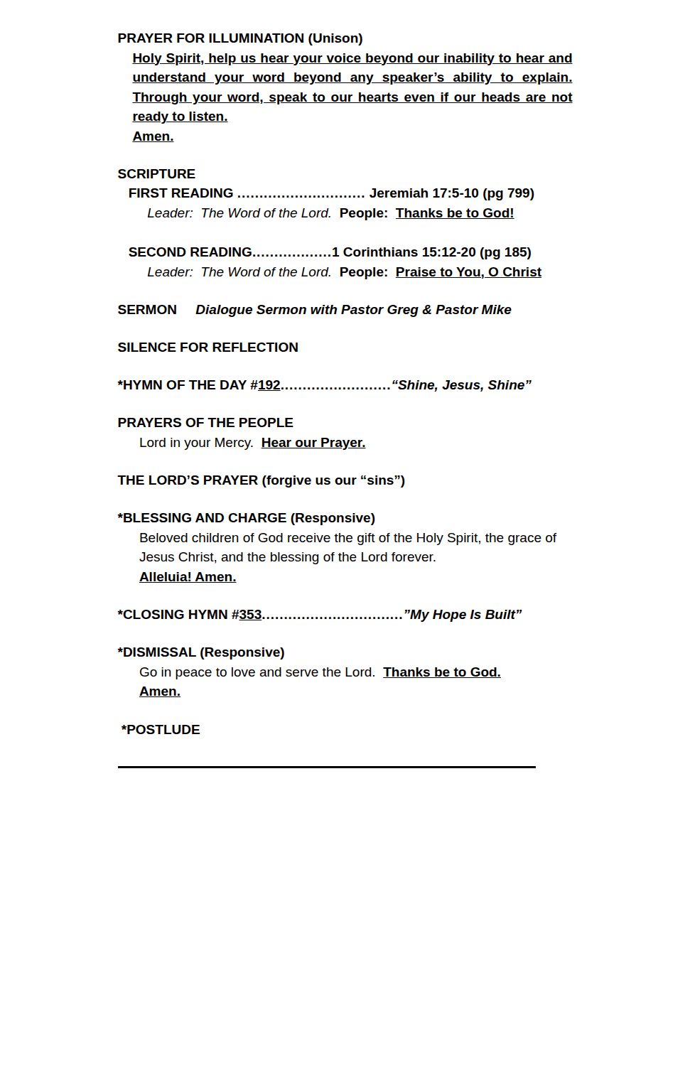PRAYER FOR ILLUMINATION (Unison) Holy Spirit, help us hear your voice beyond our inability to hear and understand your word beyond any speaker’s ability to explain. Through your word, speak to our hearts even if our heads are not ready to listen. Amen.
SCRIPTURE
FIRST READING ............................. Jeremiah 17:5-10 (pg 799)
Leader: The Word of the Lord. People: Thanks be to God!
SECOND READING.................. 1 Corinthians 15:12-20 (pg 185)
Leader: The Word of the Lord. People: Praise to You, O Christ
SERMON Dialogue Sermon with Pastor Greg & Pastor Mike
SILENCE FOR REFLECTION
*HYMN OF THE DAY #192.........................“Shine, Jesus, Shine”
PRAYERS OF THE PEOPLE
Lord in your Mercy. Hear our Prayer.
THE LORD’S PRAYER (forgive us our “sins”)
*BLESSING AND CHARGE (Responsive)
Beloved children of God receive the gift of the Holy Spirit, the grace of Jesus Christ, and the blessing of the Lord forever.
Alleluia! Amen.
*CLOSING HYMN #353................................”My Hope Is Built”
*DISMISSAL (Responsive)
Go in peace to love and serve the Lord. Thanks be to God.
Amen.
*POSTLUDE